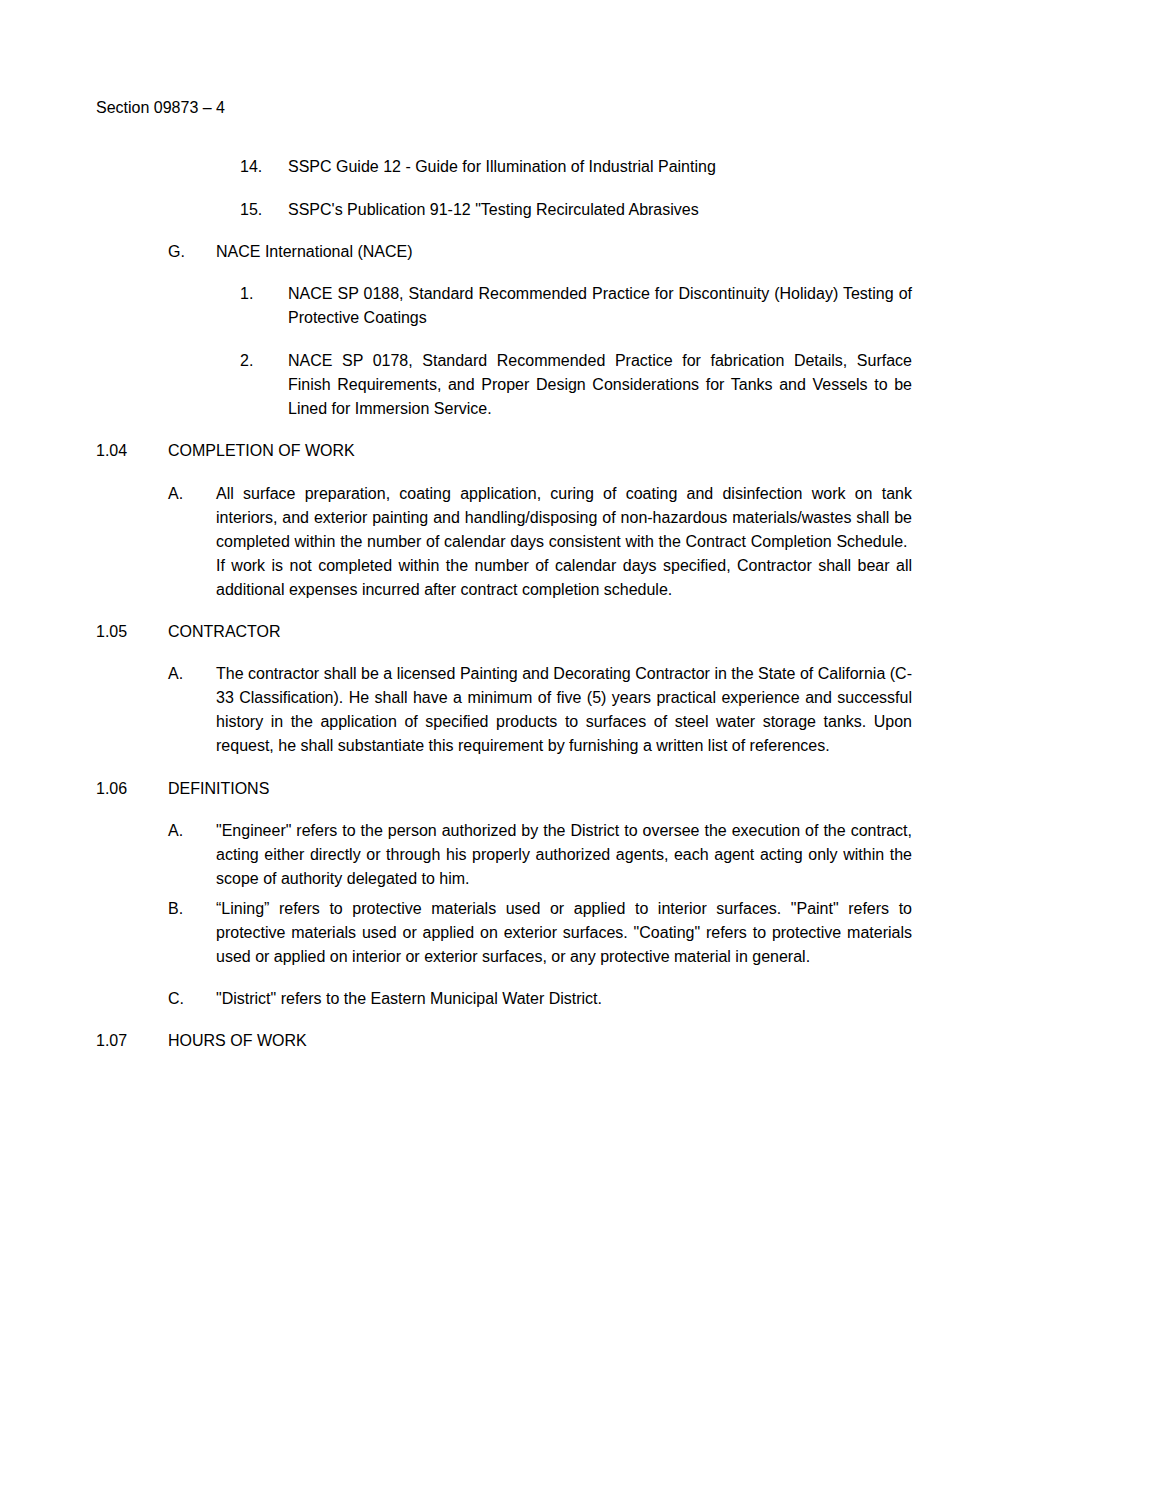Section 09873 – 4
14.
SSPC Guide 12 - Guide for Illumination of Industrial Painting
15.
SSPC's Publication 91-12 "Testing Recirculated Abrasives
G.
NACE International (NACE)
1.
NACE SP 0188, Standard Recommended Practice for Discontinuity (Holiday) Testing of Protective Coatings
2.
NACE SP 0178, Standard Recommended Practice for fabrication Details, Surface Finish Requirements, and Proper Design Considerations for Tanks and Vessels to be Lined for Immersion Service.
1.04
COMPLETION OF WORK
A.
All surface preparation, coating application, curing of coating and disinfection work on tank interiors, and exterior painting and handling/disposing of non-hazardous materials/wastes shall be completed within the number of calendar days consistent with the Contract Completion Schedule. If work is not completed within the number of calendar days specified, Contractor shall bear all additional expenses incurred after contract completion schedule.
1.05
CONTRACTOR
A.
The contractor shall be a licensed Painting and Decorating Contractor in the State of California (C-33 Classification). He shall have a minimum of five (5) years practical experience and successful history in the application of specified products to surfaces of steel water storage tanks. Upon request, he shall substantiate this requirement by furnishing a written list of references.
1.06
DEFINITIONS
A.
"Engineer" refers to the person authorized by the District to oversee the execution of the contract, acting either directly or through his properly authorized agents, each agent acting only within the scope of authority delegated to him.
B.
“Lining” refers to protective materials used or applied to interior surfaces. "Paint" refers to protective materials used or applied on exterior surfaces. "Coating" refers to protective materials used or applied on interior or exterior surfaces, or any protective material in general.
C.
"District" refers to the Eastern Municipal Water District.
1.07
HOURS OF WORK